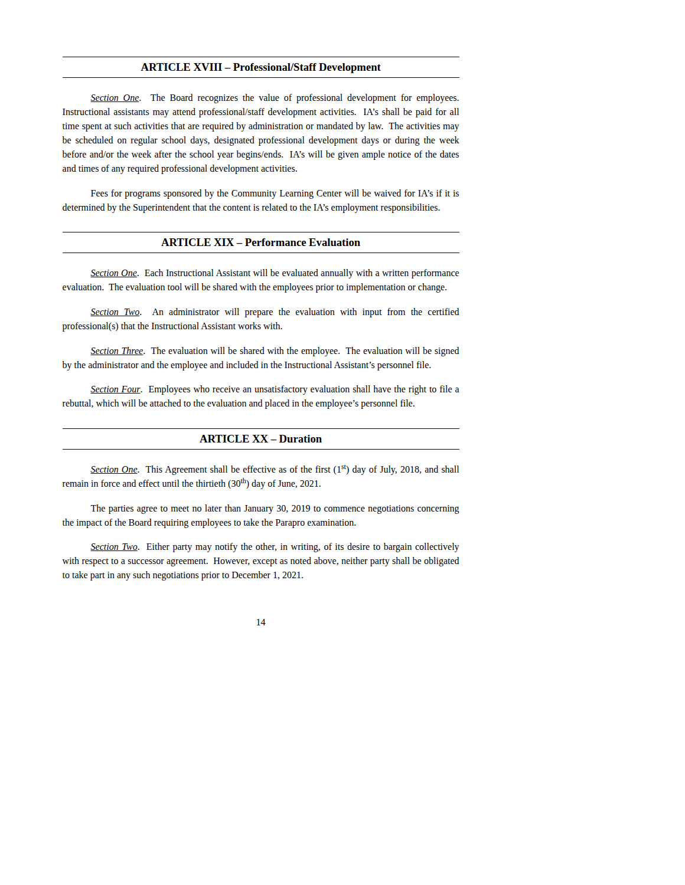ARTICLE XVIII – Professional/Staff Development
Section One. The Board recognizes the value of professional development for employees. Instructional assistants may attend professional/staff development activities. IA’s shall be paid for all time spent at such activities that are required by administration or mandated by law. The activities may be scheduled on regular school days, designated professional development days or during the week before and/or the week after the school year begins/ends. IA’s will be given ample notice of the dates and times of any required professional development activities.
Fees for programs sponsored by the Community Learning Center will be waived for IA’s if it is determined by the Superintendent that the content is related to the IA’s employment responsibilities.
ARTICLE XIX – Performance Evaluation
Section One. Each Instructional Assistant will be evaluated annually with a written performance evaluation. The evaluation tool will be shared with the employees prior to implementation or change.
Section Two. An administrator will prepare the evaluation with input from the certified professional(s) that the Instructional Assistant works with.
Section Three. The evaluation will be shared with the employee. The evaluation will be signed by the administrator and the employee and included in the Instructional Assistant’s personnel file.
Section Four. Employees who receive an unsatisfactory evaluation shall have the right to file a rebuttal, which will be attached to the evaluation and placed in the employee’s personnel file.
ARTICLE XX – Duration
Section One. This Agreement shall be effective as of the first (1st) day of July, 2018, and shall remain in force and effect until the thirtieth (30th) day of June, 2021.
The parties agree to meet no later than January 30, 2019 to commence negotiations concerning the impact of the Board requiring employees to take the Parapro examination.
Section Two. Either party may notify the other, in writing, of its desire to bargain collectively with respect to a successor agreement. However, except as noted above, neither party shall be obligated to take part in any such negotiations prior to December 1, 2021.
14